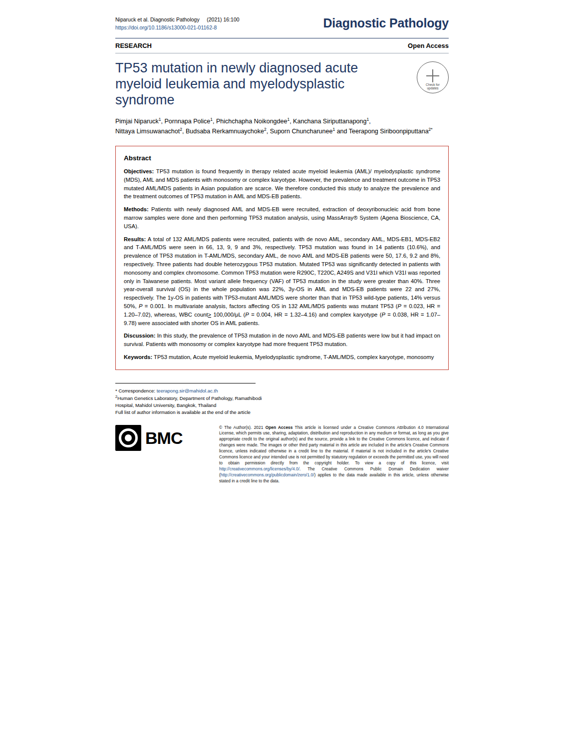Niparuck et al. Diagnostic Pathology (2021) 16:100
https://doi.org/10.1186/s13000-021-01162-8
Diagnostic Pathology
RESEARCH
Open Access
TP53 mutation in newly diagnosed acute
myeloid leukemia and myelodysplastic
syndrome
Check for
updates
Pimjai Niparuck1, Pornnapa Police1, Phichchapha Noikongdee1, Kanchana Siriputtanapong1,
Nittaya Limsuwanachot2, Budsaba Rerkamnuaychoke2, Suporn Chuncharunee1 and Teerapong Siriboonpiputtana2*
Abstract
Objectives: TP53 mutation is found frequently in therapy related acute myeloid leukemia (AML)/ myelodysplastic syndrome (MDS), AML and MDS patients with monosomy or complex karyotype. However, the prevalence and treatment outcome in TP53 mutated AML/MDS patients in Asian population are scarce. We therefore conducted this study to analyze the prevalence and the treatment outcomes of TP53 mutation in AML and MDS-EB patients.
Methods: Patients with newly diagnosed AML and MDS-EB were recruited, extraction of deoxyribonucleic acid from bone marrow samples were done and then performing TP53 mutation analysis, using MassArray® System (Agena Bioscience, CA, USA).
Results: A total of 132 AML/MDS patients were recruited, patients with de novo AML, secondary AML, MDS-EB1, MDS-EB2 and T-AML/MDS were seen in 66, 13, 9, 9 and 3%, respectively. TP53 mutation was found in 14 patients (10.6%), and prevalence of TP53 mutation in T-AML/MDS, secondary AML, de novo AML and MDS-EB patients were 50, 17.6, 9.2 and 8%, respectively. Three patients had double heterozygous TP53 mutation. Mutated TP53 was significantly detected in patients with monosomy and complex chromosome. Common TP53 mutation were R290C, T220C, A249S and V31I which V31I was reported only in Taiwanese patients. Most variant allele frequency (VAF) of TP53 mutation in the study were greater than 40%. Three year-overall survival (OS) in the whole population was 22%, 3y-OS in AML and MDS-EB patients were 22 and 27%, respectively. The 1y-OS in patients with TP53-mutant AML/MDS were shorter than that in TP53 wild-type patients, 14% versus 50%, P = 0.001. In multivariate analysis, factors affecting OS in 132 AML/MDS patients was mutant TP53 (P = 0.023, HR = 1.20–7.02), whereas, WBC count> 100,000/μL (P = 0.004, HR = 1.32–4.16) and complex karyotype (P = 0.038, HR = 1.07–9.78) were associated with shorter OS in AML patients.
Discussion: In this study, the prevalence of TP53 mutation in de novo AML and MDS-EB patients were low but it had impact on survival. Patients with monosomy or complex karyotype had more frequent TP53 mutation.
Keywords: TP53 mutation, Acute myeloid leukemia, Myelodysplastic syndrome, T-AML/MDS, complex karyotype, monosomy
* Correspondence: teerapong.sir@mahidol.ac.th
2Human Genetics Laboratory, Department of Pathology, Ramathibodi
Hospital, Mahidol University, Bangkok, Thailand
Full list of author information is available at the end of the article
BMC
© The Author(s). 2021 Open Access This article is licensed under a Creative Commons Attribution 4.0 International License, which permits use, sharing, adaptation, distribution and reproduction in any medium or format, as long as you give appropriate credit to the original author(s) and the source, provide a link to the Creative Commons licence, and indicate if changes were made. The images or other third party material in this article are included in the article's Creative Commons licence, unless indicated otherwise in a credit line to the material. If material is not included in the article's Creative Commons licence and your intended use is not permitted by statutory regulation or exceeds the permitted use, you will need to obtain permission directly from the copyright holder. To view a copy of this licence, visit http://creativecommons.org/licenses/by/4.0/. The Creative Commons Public Domain Dedication waiver (http://creativecommons.org/publicdomain/zero/1.0/) applies to the data made available in this article, unless otherwise stated in a credit line to the data.